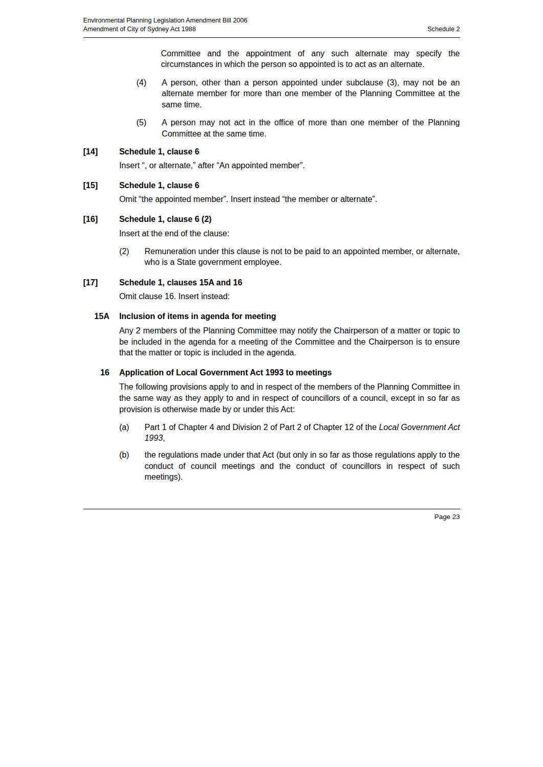Environmental Planning Legislation Amendment Bill 2006
Amendment of City of Sydney Act 1988
Schedule 2
Committee and the appointment of any such alternate may specify the circumstances in which the person so appointed is to act as an alternate.
(4)
A person, other than a person appointed under subclause (3), may not be an alternate member for more than one member of the Planning Committee at the same time.
(5)
A person may not act in the office of more than one member of the Planning Committee at the same time.
[14]
Schedule 1, clause 6
Insert “, or alternate,” after “An appointed member”.
[15]
Schedule 1, clause 6
Omit “the appointed member”. Insert instead “the member or alternate”.
[16]
Schedule 1, clause 6 (2)
Insert at the end of the clause:
(2)
Remuneration under this clause is not to be paid to an appointed member, or alternate, who is a State government employee.
[17]
Schedule 1, clauses 15A and 16
Omit clause 16. Insert instead:
15A
Inclusion of items in agenda for meeting
Any 2 members of the Planning Committee may notify the Chairperson of a matter or topic to be included in the agenda for a meeting of the Committee and the Chairperson is to ensure that the matter or topic is included in the agenda.
16
Application of Local Government Act 1993 to meetings
The following provisions apply to and in respect of the members of the Planning Committee in the same way as they apply to and in respect of councillors of a council, except in so far as provision is otherwise made by or under this Act:
(a)
Part 1 of Chapter 4 and Division 2 of Part 2 of Chapter 12 of the Local Government Act 1993,
(b)
the regulations made under that Act (but only in so far as those regulations apply to the conduct of council meetings and the conduct of councillors in respect of such meetings).
Page 23